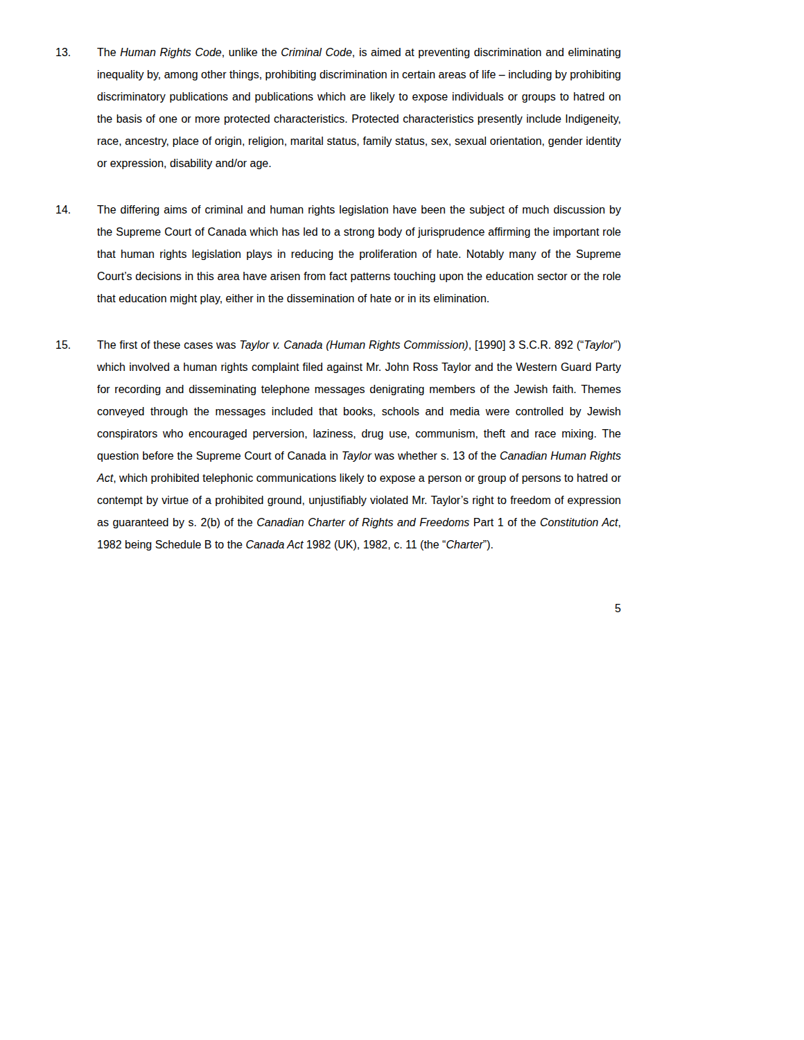The Human Rights Code, unlike the Criminal Code, is aimed at preventing discrimination and eliminating inequality by, among other things, prohibiting discrimination in certain areas of life – including by prohibiting discriminatory publications and publications which are likely to expose individuals or groups to hatred on the basis of one or more protected characteristics. Protected characteristics presently include Indigeneity, race, ancestry, place of origin, religion, marital status, family status, sex, sexual orientation, gender identity or expression, disability and/or age.
The differing aims of criminal and human rights legislation have been the subject of much discussion by the Supreme Court of Canada which has led to a strong body of jurisprudence affirming the important role that human rights legislation plays in reducing the proliferation of hate. Notably many of the Supreme Court’s decisions in this area have arisen from fact patterns touching upon the education sector or the role that education might play, either in the dissemination of hate or in its elimination.
The first of these cases was Taylor v. Canada (Human Rights Commission), [1990] 3 S.C.R. 892 (“Taylor”) which involved a human rights complaint filed against Mr. John Ross Taylor and the Western Guard Party for recording and disseminating telephone messages denigrating members of the Jewish faith. Themes conveyed through the messages included that books, schools and media were controlled by Jewish conspirators who encouraged perversion, laziness, drug use, communism, theft and race mixing. The question before the Supreme Court of Canada in Taylor was whether s. 13 of the Canadian Human Rights Act, which prohibited telephonic communications likely to expose a person or group of persons to hatred or contempt by virtue of a prohibited ground, unjustifiably violated Mr. Taylor’s right to freedom of expression as guaranteed by s. 2(b) of the Canadian Charter of Rights and Freedoms Part 1 of the Constitution Act, 1982 being Schedule B to the Canada Act 1982 (UK), 1982, c. 11 (the “Charter”).
5